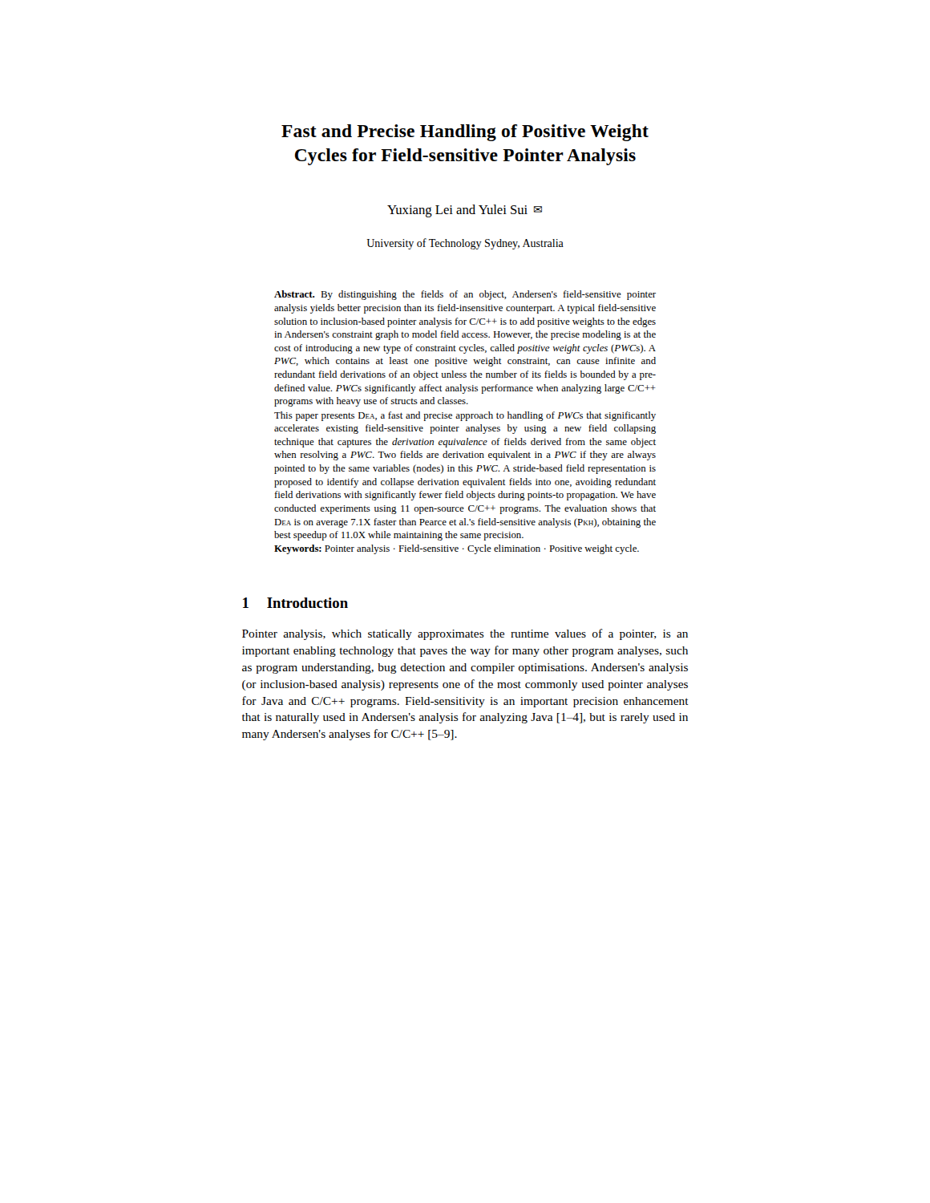Fast and Precise Handling of Positive Weight
Cycles for Field-sensitive Pointer Analysis
Yuxiang Lei and Yulei Sui ✉
University of Technology Sydney, Australia
Abstract. By distinguishing the fields of an object, Andersen's field-sensitive pointer analysis yields better precision than its field-insensitive counterpart. A typical field-sensitive solution to inclusion-based pointer analysis for C/C++ is to add positive weights to the edges in Andersen's constraint graph to model field access. However, the precise modeling is at the cost of introducing a new type of constraint cycles, called positive weight cycles (PWCs). A PWC, which contains at least one positive weight constraint, can cause infinite and redundant field derivations of an object unless the number of its fields is bounded by a pre-defined value. PWCs significantly affect analysis performance when analyzing large C/C++ programs with heavy use of structs and classes.
This paper presents Dea, a fast and precise approach to handling of PWCs that significantly accelerates existing field-sensitive pointer analyses by using a new field collapsing technique that captures the derivation equivalence of fields derived from the same object when resolving a PWC. Two fields are derivation equivalent in a PWC if they are always pointed to by the same variables (nodes) in this PWC. A stride-based field representation is proposed to identify and collapse derivation equivalent fields into one, avoiding redundant field derivations with significantly fewer field objects during points-to propagation. We have conducted experiments using 11 open-source C/C++ programs. The evaluation shows that Dea is on average 7.1X faster than Pearce et al.'s field-sensitive analysis (Pkh), obtaining the best speedup of 11.0X while maintaining the same precision.
Keywords: Pointer analysis · Field-sensitive · Cycle elimination · Positive weight cycle.
1 Introduction
Pointer analysis, which statically approximates the runtime values of a pointer, is an important enabling technology that paves the way for many other program analyses, such as program understanding, bug detection and compiler optimisations. Andersen's analysis (or inclusion-based analysis) represents one of the most commonly used pointer analyses for Java and C/C++ programs. Field-sensitivity is an important precision enhancement that is naturally used in Andersen's analysis for analyzing Java [1–4], but is rarely used in many Andersen's analyses for C/C++ [5–9].